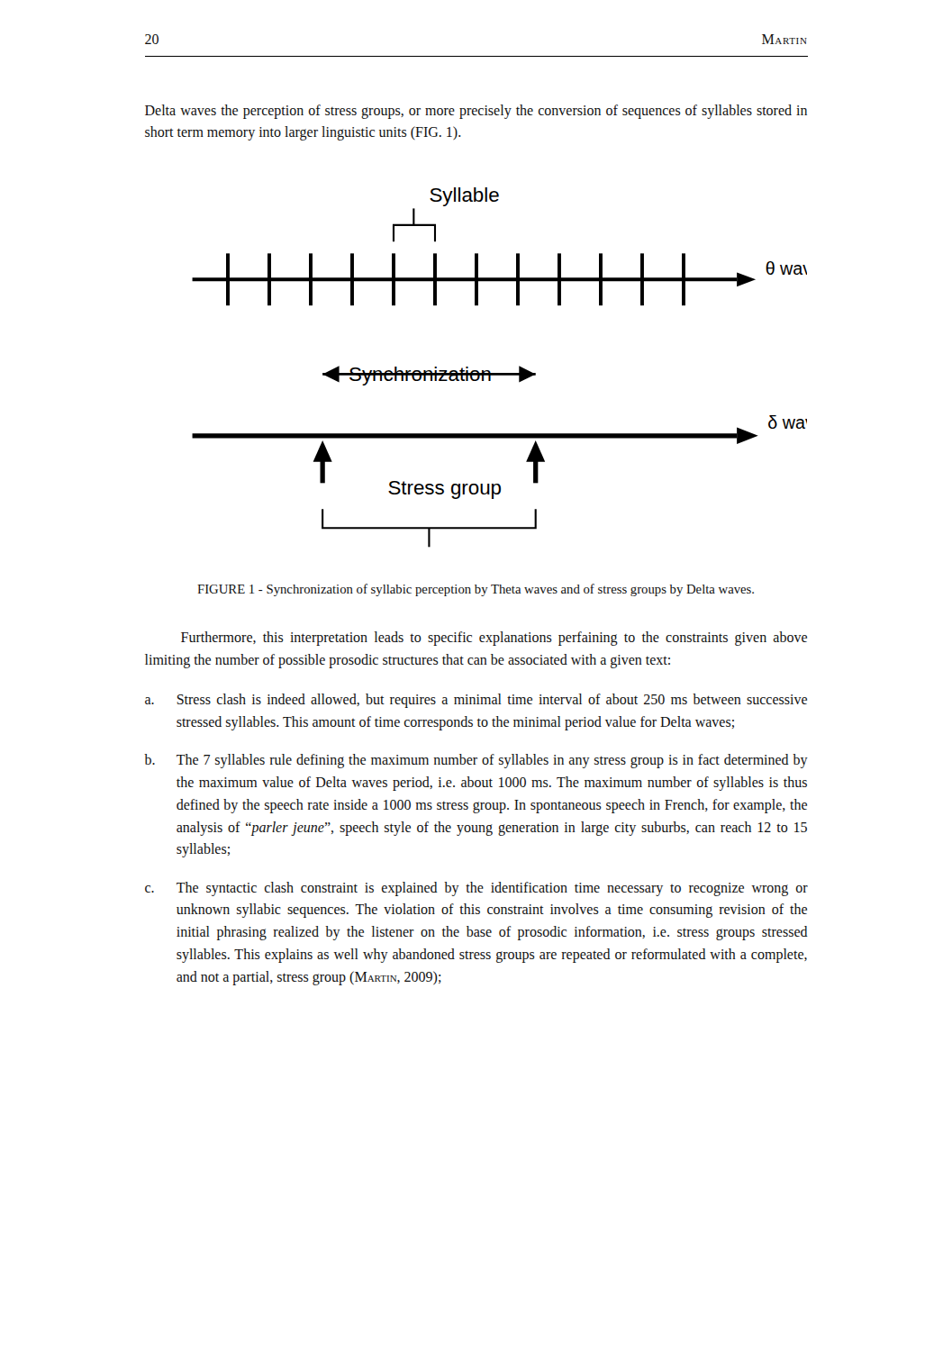20 Martin
Delta waves the perception of stress groups, or more precisely the conversion of sequences of syllables stored in short term memory into larger linguistic units (FIG. 1).
Synchronization of syllabic perception by Theta waves and of stress groups by Delta waves A horizontal arrow labelled theta wave carries a series of short vertical tick marks; a bracket over two adjacent ticks is labelled Syllable. Below, a double-headed arrow labelled Synchronization spans the region. A second horizontal arrow labelled delta wave carries two upward arrows marking the boundaries of a bracket labelled Stress group. θ wave Syllable Synchronization δ wave Stress group
FIGURE 1 - Synchronization of syllabic perception by Theta waves and of stress groups by Delta waves.
Furthermore, this interpretation leads to specific explanations perfaining to the constraints given above limiting the number of possible prosodic structures that can be associated with a given text:
a. Stress clash is indeed allowed, but requires a minimal time interval of about 250 ms between successive stressed syllables. This amount of time corresponds to the minimal period value for Delta waves;
b. The 7 syllables rule defining the maximum number of syllables in any stress group is in fact determined by the maximum value of Delta waves period, i.e. about 1000 ms. The maximum number of syllables is thus defined by the speech rate inside a 1000 ms stress group. In spontaneous speech in French, for example, the analysis of “parler jeune”, speech style of the young generation in large city suburbs, can reach 12 to 15 syllables;
c. The syntactic clash constraint is explained by the identification time necessary to recognize wrong or unknown syllabic sequences. The violation of this constraint involves a time consuming revision of the initial phrasing realized by the listener on the base of prosodic information, i.e. stress groups stressed syllables. This explains as well why abandoned stress groups are repeated or reformulated with a complete, and not a partial, stress group (Martin, 2009);